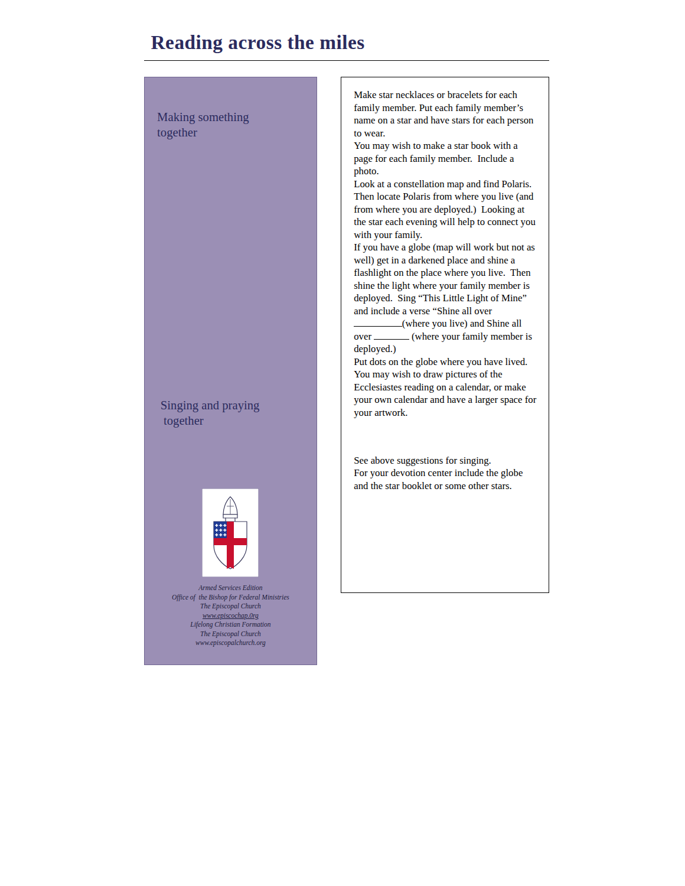Reading across the miles
Making something
together
Singing and praying
together
Armed Services Edition
Office of the Bishop for Federal Ministries
The Episcopal Church
www.episcochap.0rg
Lifelong Christian Formation
The Episcopal Church
www.episcopalchurch.org
Make star necklaces or bracelets for each family member. Put each family member’s name on a star and have stars for each person to wear.
You may wish to make a star book with a page for each family member. Include a photo.
Look at a constellation map and find Polaris. Then locate Polaris from where you live (and from where you are deployed.) Looking at the star each evening will help to connect you with your family.
If you have a globe (map will work but not as well) get in a darkened place and shine a flashlight on the place where you live. Then shine the light where your family member is deployed. Sing “This Little Light of Mine” and include a verse “Shine all over (where you live) and Shine all over (where your family member is deployed.)
Put dots on the globe where you have lived.
You may wish to draw pictures of the Ecclesiastes reading on a calendar, or make your own calendar and have a larger space for your artwork.
See above suggestions for singing.
For your devotion center include the globe and the star booklet or some other stars.